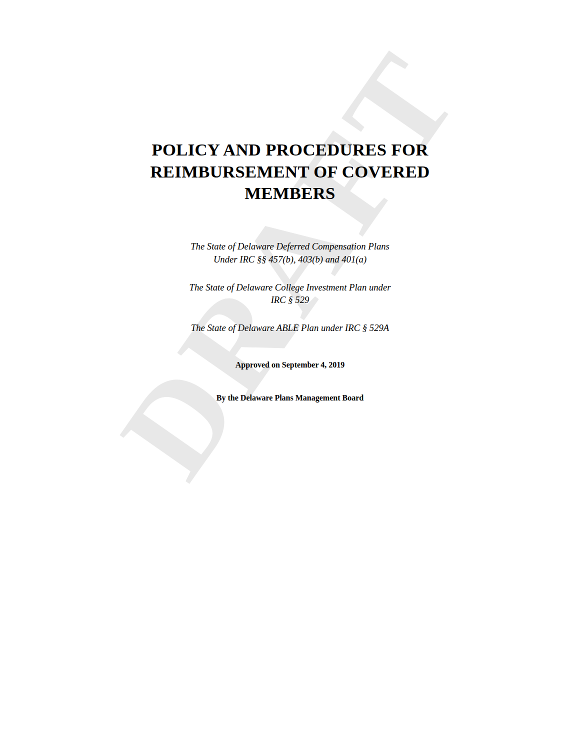DRAFT
POLICY AND PROCEDURES FOR REIMBURSEMENT OF COVERED MEMBERS
The State of Delaware Deferred Compensation Plans
Under IRC §§ 457(b), 403(b) and 401(a)
The State of Delaware College Investment Plan under
IRC § 529
The State of Delaware ABLE Plan under IRC § 529A
Approved on September 4, 2019
By the Delaware Plans Management Board